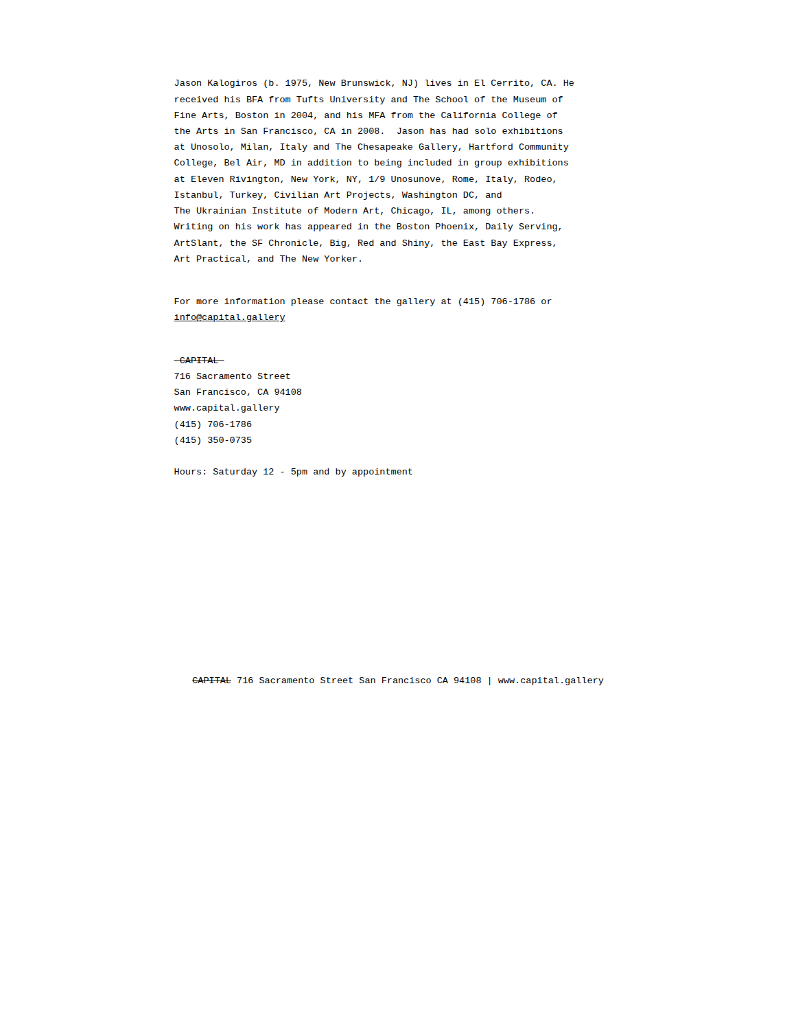Jason Kalogiros (b. 1975, New Brunswick, NJ) lives in El Cerrito, CA. He received his BFA from Tufts University and The School of the Museum of Fine Arts, Boston in 2004, and his MFA from the California College of the Arts in San Francisco, CA in 2008. Jason has had solo exhibitions at Unosolo, Milan, Italy and The Chesapeake Gallery, Hartford Community College, Bel Air, MD in addition to being included in group exhibitions at Eleven Rivington, New York, NY, 1/9 Unosunove, Rome, Italy, Rodeo, Istanbul, Turkey, Civilian Art Projects, Washington DC, and The Ukrainian Institute of Modern Art, Chicago, IL, among others. Writing on his work has appeared in the Boston Phoenix, Daily Serving, ArtSlant, the SF Chronicle, Big, Red and Shiny, the East Bay Express, Art Practical, and The New Yorker.
For more information please contact the gallery at (415) 706-1786 or info@capital.gallery
CAPITAL 716 Sacramento Street San Francisco, CA 94108 www.capital.gallery (415) 706-1786 (415) 350-0735 Hours: Saturday 12 - 5pm and by appointment
CAPITAL 716 Sacramento Street San Francisco CA 94108 | www.capital.gallery